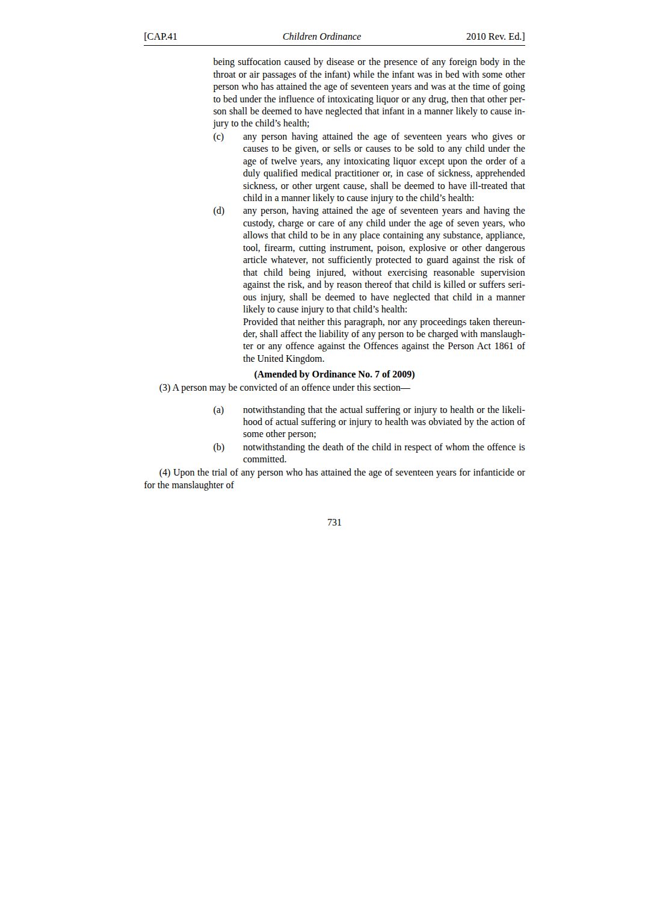[CAP.41
Children Ordinance
2010 Rev. Ed.]
being suffocation caused by disease or the presence of any foreign body in the throat or air passages of the infant) while the infant was in bed with some other person who has attained the age of seventeen years and was at the time of going to bed under the influence of intoxicating liquor or any drug, then that other person shall be deemed to have neglected that infant in a manner likely to cause injury to the child’s health;
(c)
any person having attained the age of seventeen years who gives or causes to be given, or sells or causes to be sold to any child under the age of twelve years, any intoxicating liquor except upon the order of a duly qualified medical practitioner or, in case of sickness, apprehended sickness, or other urgent cause, shall be deemed to have ill-treated that child in a manner likely to cause injury to the child’s health:
(d)
any person, having attained the age of seventeen years and having the custody, charge or care of any child under the age of seven years, who allows that child to be in any place containing any substance, appliance, tool, firearm, cutting instrument, poison, explosive or other dangerous article whatever, not sufficiently protected to guard against the risk of that child being injured, without exercising reasonable supervision against the risk, and by reason thereof that child is killed or suffers serious injury, shall be deemed to have neglected that child in a manner likely to cause injury to that child’s health:
Provided that neither this paragraph, nor any proceedings taken thereunder, shall affect the liability of any person to be charged with manslaughter or any offence against the Offences against the Person Act 1861 of the United Kingdom.
(Amended by Ordinance No. 7 of 2009)
(3) A person may be convicted of an offence under this section—
(a)
notwithstanding that the actual suffering or injury to health or the likelihood of actual suffering or injury to health was obviated by the action of some other person;
(b)
notwithstanding the death of the child in respect of whom the offence is committed.
(4) Upon the trial of any person who has attained the age of seventeen years for infanticide or for the manslaughter of
731